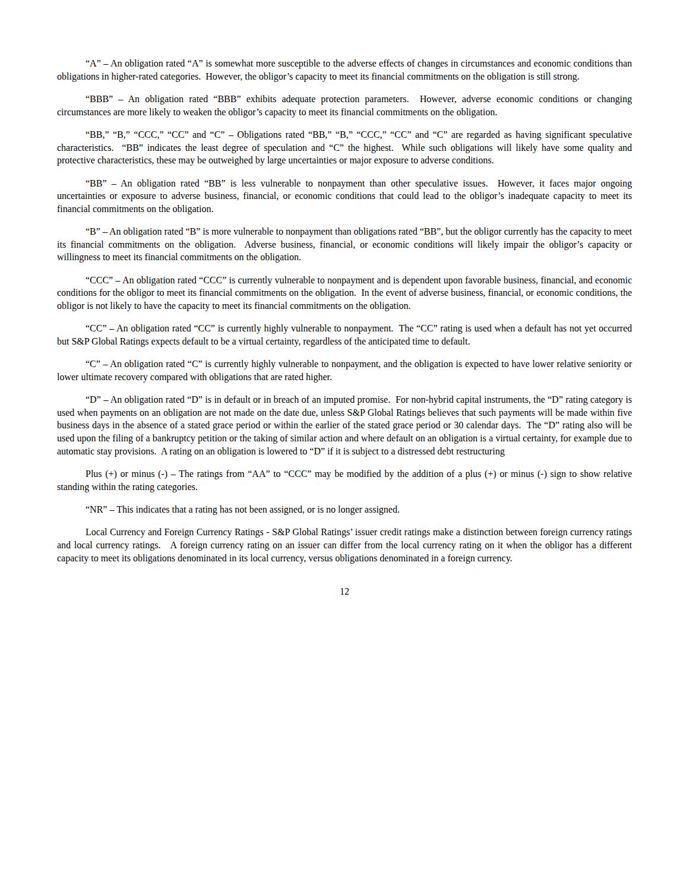“A” – An obligation rated “A” is somewhat more susceptible to the adverse effects of changes in circumstances and economic conditions than obligations in higher-rated categories. However, the obligor’s capacity to meet its financial commitments on the obligation is still strong.
“BBB” – An obligation rated “BBB” exhibits adequate protection parameters. However, adverse economic conditions or changing circumstances are more likely to weaken the obligor’s capacity to meet its financial commitments on the obligation.
“BB,” “B,” “CCC,” “CC” and “C” – Obligations rated “BB,” “B,” “CCC,” “CC” and “C” are regarded as having significant speculative characteristics. “BB” indicates the least degree of speculation and “C” the highest. While such obligations will likely have some quality and protective characteristics, these may be outweighed by large uncertainties or major exposure to adverse conditions.
“BB” – An obligation rated “BB” is less vulnerable to nonpayment than other speculative issues. However, it faces major ongoing uncertainties or exposure to adverse business, financial, or economic conditions that could lead to the obligor’s inadequate capacity to meet its financial commitments on the obligation.
“B” – An obligation rated “B” is more vulnerable to nonpayment than obligations rated “BB”, but the obligor currently has the capacity to meet its financial commitments on the obligation. Adverse business, financial, or economic conditions will likely impair the obligor’s capacity or willingness to meet its financial commitments on the obligation.
“CCC” – An obligation rated “CCC” is currently vulnerable to nonpayment and is dependent upon favorable business, financial, and economic conditions for the obligor to meet its financial commitments on the obligation. In the event of adverse business, financial, or economic conditions, the obligor is not likely to have the capacity to meet its financial commitments on the obligation.
“CC” – An obligation rated “CC” is currently highly vulnerable to nonpayment. The “CC” rating is used when a default has not yet occurred but S&P Global Ratings expects default to be a virtual certainty, regardless of the anticipated time to default.
“C” – An obligation rated “C” is currently highly vulnerable to nonpayment, and the obligation is expected to have lower relative seniority or lower ultimate recovery compared with obligations that are rated higher.
“D” – An obligation rated “D” is in default or in breach of an imputed promise. For non-hybrid capital instruments, the “D” rating category is used when payments on an obligation are not made on the date due, unless S&P Global Ratings believes that such payments will be made within five business days in the absence of a stated grace period or within the earlier of the stated grace period or 30 calendar days. The “D” rating also will be used upon the filing of a bankruptcy petition or the taking of similar action and where default on an obligation is a virtual certainty, for example due to automatic stay provisions. A rating on an obligation is lowered to “D” if it is subject to a distressed debt restructuring
Plus (+) or minus (-) – The ratings from “AA” to “CCC” may be modified by the addition of a plus (+) or minus (-) sign to show relative standing within the rating categories.
“NR” – This indicates that a rating has not been assigned, or is no longer assigned.
Local Currency and Foreign Currency Ratings - S&P Global Ratings’ issuer credit ratings make a distinction between foreign currency ratings and local currency ratings. A foreign currency rating on an issuer can differ from the local currency rating on it when the obligor has a different capacity to meet its obligations denominated in its local currency, versus obligations denominated in a foreign currency.
12